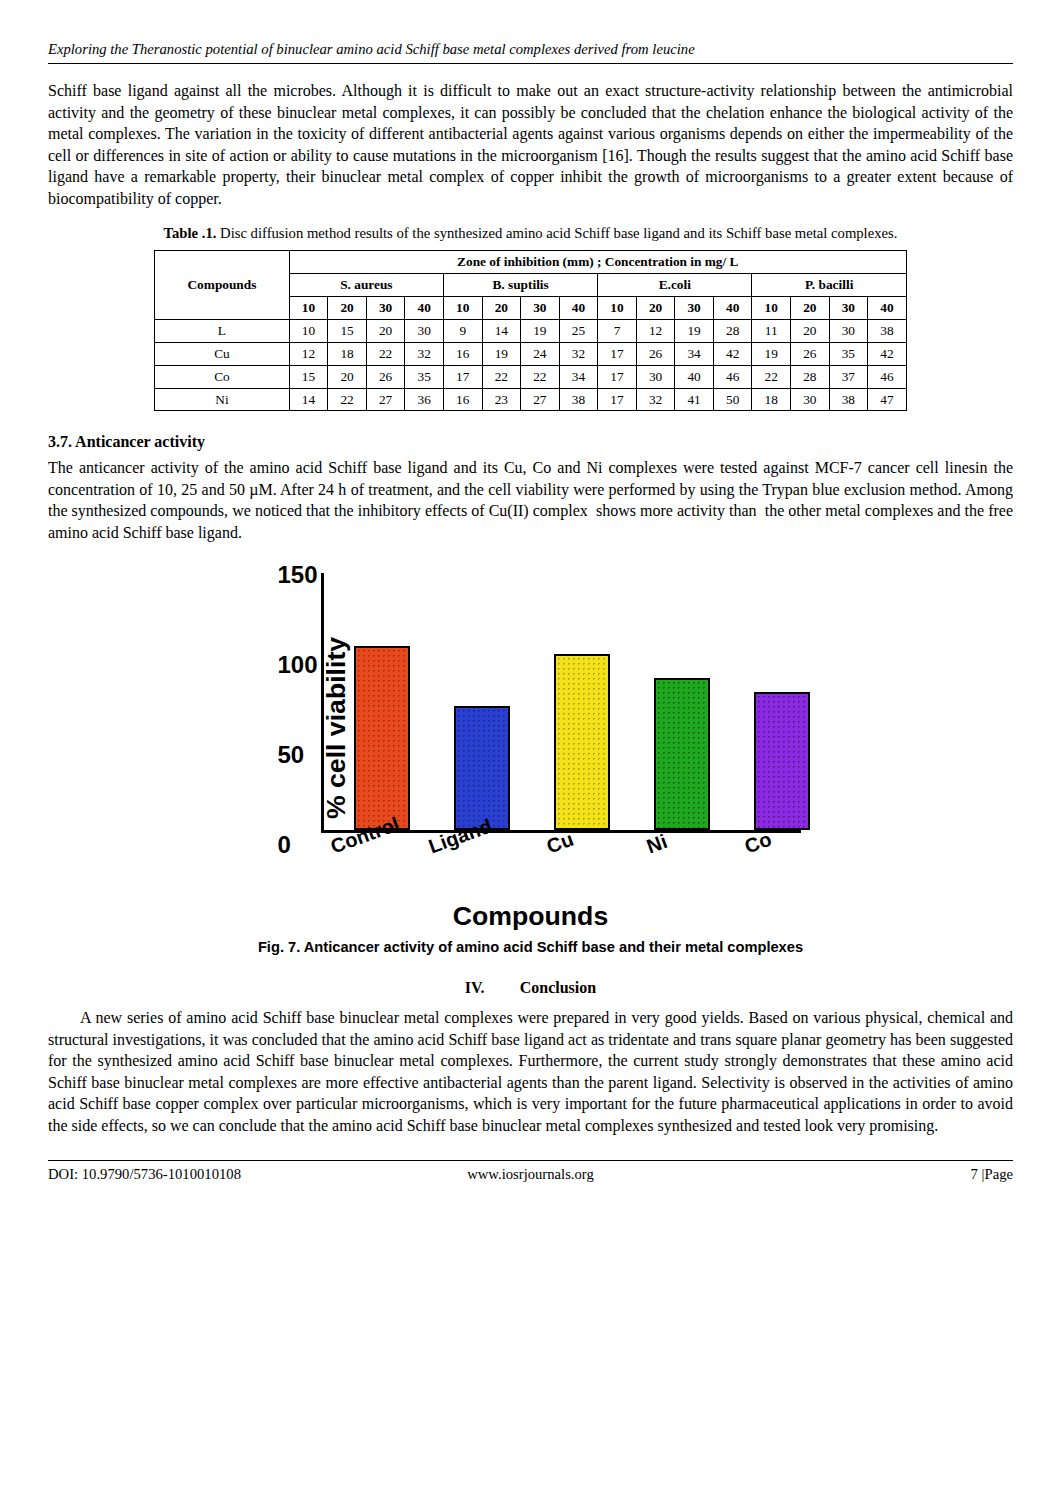Exploring the Theranostic potential of binuclear amino acid Schiff base metal complexes derived from leucine
Schiff base ligand against all the microbes. Although it is difficult to make out an exact structure-activity relationship between the antimicrobial activity and the geometry of these binuclear metal complexes, it can possibly be concluded that the chelation enhance the biological activity of the metal complexes. The variation in the toxicity of different antibacterial agents against various organisms depends on either the impermeability of the cell or differences in site of action or ability to cause mutations in the microorganism [16]. Though the results suggest that the amino acid Schiff base ligand have a remarkable property, their binuclear metal complex of copper inhibit the growth of microorganisms to a greater extent because of biocompatibility of copper.
Table .1. Disc diffusion method results of the synthesized amino acid Schiff base ligand and its Schiff base metal complexes.
| Compounds | Zone of inhibition (mm) ; Concentration in mg/ L |
| --- | --- |
| S. aureus | B. suptilis | E.coli | P. bacilli |
| 10 | 20 | 30 | 40 | 10 | 20 | 30 | 40 | 10 | 20 | 30 | 40 | 10 | 20 | 30 | 40 |
| L | 10 | 15 | 20 | 30 | 9 | 14 | 19 | 25 | 7 | 12 | 19 | 28 | 11 | 20 | 30 | 38 |
| Cu | 12 | 18 | 22 | 32 | 16 | 19 | 24 | 32 | 17 | 26 | 34 | 42 | 19 | 26 | 35 | 42 |
| Co | 15 | 20 | 26 | 35 | 17 | 22 | 22 | 34 | 17 | 30 | 40 | 46 | 22 | 28 | 37 | 46 |
| Ni | 14 | 22 | 27 | 36 | 16 | 23 | 27 | 38 | 17 | 32 | 41 | 50 | 18 | 30 | 38 | 47 |
3.7. Anticancer activity
The anticancer activity of the amino acid Schiff base ligand and its Cu, Co and Ni complexes were tested against MCF-7 cancer cell linesin the concentration of 10, 25 and 50 µM. After 24 h of treatment, and the cell viability were performed by using the Trypan blue exclusion method. Among the synthesized compounds, we noticed that the inhibitory effects of Cu(II) complex shows more activity than the other metal complexes and the free amino acid Schiff base ligand.
% cell viability
150
100
50
0
Control Ligand Cu Ni Co
Compounds
Fig. 7. Anticancer activity of amino acid Schiff base and their metal complexes
IV. Conclusion
A new series of amino acid Schiff base binuclear metal complexes were prepared in very good yields. Based on various physical, chemical and structural investigations, it was concluded that the amino acid Schiff base ligand act as tridentate and trans square planar geometry has been suggested for the synthesized amino acid Schiff base binuclear metal complexes. Furthermore, the current study strongly demonstrates that these amino acid Schiff base binuclear metal complexes are more effective antibacterial agents than the parent ligand. Selectivity is observed in the activities of amino acid Schiff base copper complex over particular microorganisms, which is very important for the future pharmaceutical applications in order to avoid the side effects, so we can conclude that the amino acid Schiff base binuclear metal complexes synthesized and tested look very promising.
DOI: 10.9790/5736-1010010108
www.iosrjournals.org
7 |Page